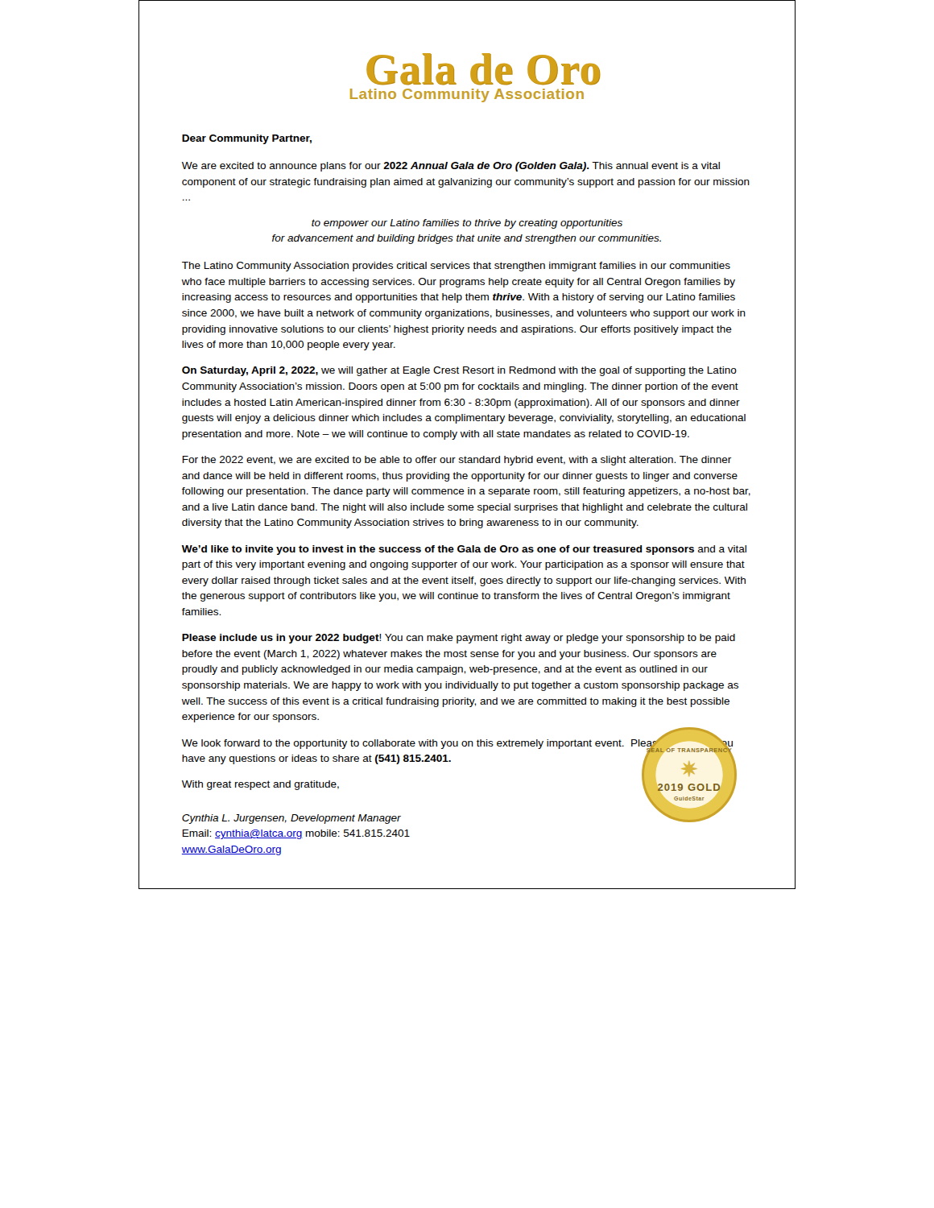Gala de Oro
Latino Community Association
Dear Community Partner,
We are excited to announce plans for our 2022 Annual Gala de Oro (Golden Gala). This annual event is a vital component of our strategic fundraising plan aimed at galvanizing our community’s support and passion for our mission ...
to empower our Latino families to thrive by creating opportunities
for advancement and building bridges that unite and strengthen our communities.
The Latino Community Association provides critical services that strengthen immigrant families in our communities who face multiple barriers to accessing services. Our programs help create equity for all Central Oregon families by increasing access to resources and opportunities that help them thrive. With a history of serving our Latino families since 2000, we have built a network of community organizations, businesses, and volunteers who support our work in providing innovative solutions to our clients’ highest priority needs and aspirations. Our efforts positively impact the lives of more than 10,000 people every year.
On Saturday, April 2, 2022, we will gather at Eagle Crest Resort in Redmond with the goal of supporting the Latino Community Association’s mission. Doors open at 5:00 pm for cocktails and mingling. The dinner portion of the event includes a hosted Latin American-inspired dinner from 6:30 - 8:30pm (approximation). All of our sponsors and dinner guests will enjoy a delicious dinner which includes a complimentary beverage, conviviality, storytelling, an educational presentation and more. Note – we will continue to comply with all state mandates as related to COVID-19.
For the 2022 event, we are excited to be able to offer our standard hybrid event, with a slight alteration. The dinner and dance will be held in different rooms, thus providing the opportunity for our dinner guests to linger and converse following our presentation. The dance party will commence in a separate room, still featuring appetizers, a no-host bar, and a live Latin dance band. The night will also include some special surprises that highlight and celebrate the cultural diversity that the Latino Community Association strives to bring awareness to in our community.
We’d like to invite you to invest in the success of the Gala de Oro as one of our treasured sponsors and a vital part of this very important evening and ongoing supporter of our work. Your participation as a sponsor will ensure that every dollar raised through ticket sales and at the event itself, goes directly to support our life-changing services. With the generous support of contributors like you, we will continue to transform the lives of Central Oregon’s immigrant families.
Please include us in your 2022 budget! You can make payment right away or pledge your sponsorship to be paid before the event (March 1, 2022) whatever makes the most sense for you and your business. Our sponsors are proudly and publicly acknowledged in our media campaign, web-presence, and at the event as outlined in our sponsorship materials. We are happy to work with you individually to put together a custom sponsorship package as well. The success of this event is a critical fundraising priority, and we are committed to making it the best possible experience for our sponsors.
We look forward to the opportunity to collaborate with you on this extremely important event. Please call me, if you have any questions or ideas to share at (541) 815.2401.
With great respect and gratitude,
Cynthia L. Jurgensen, Development Manager
Email: cynthia@latca.org mobile: 541.815.2401
www.GalaDeOro.org
SEAL OF TRANSPARENCY
✷
2019 GOLD
GuideStar